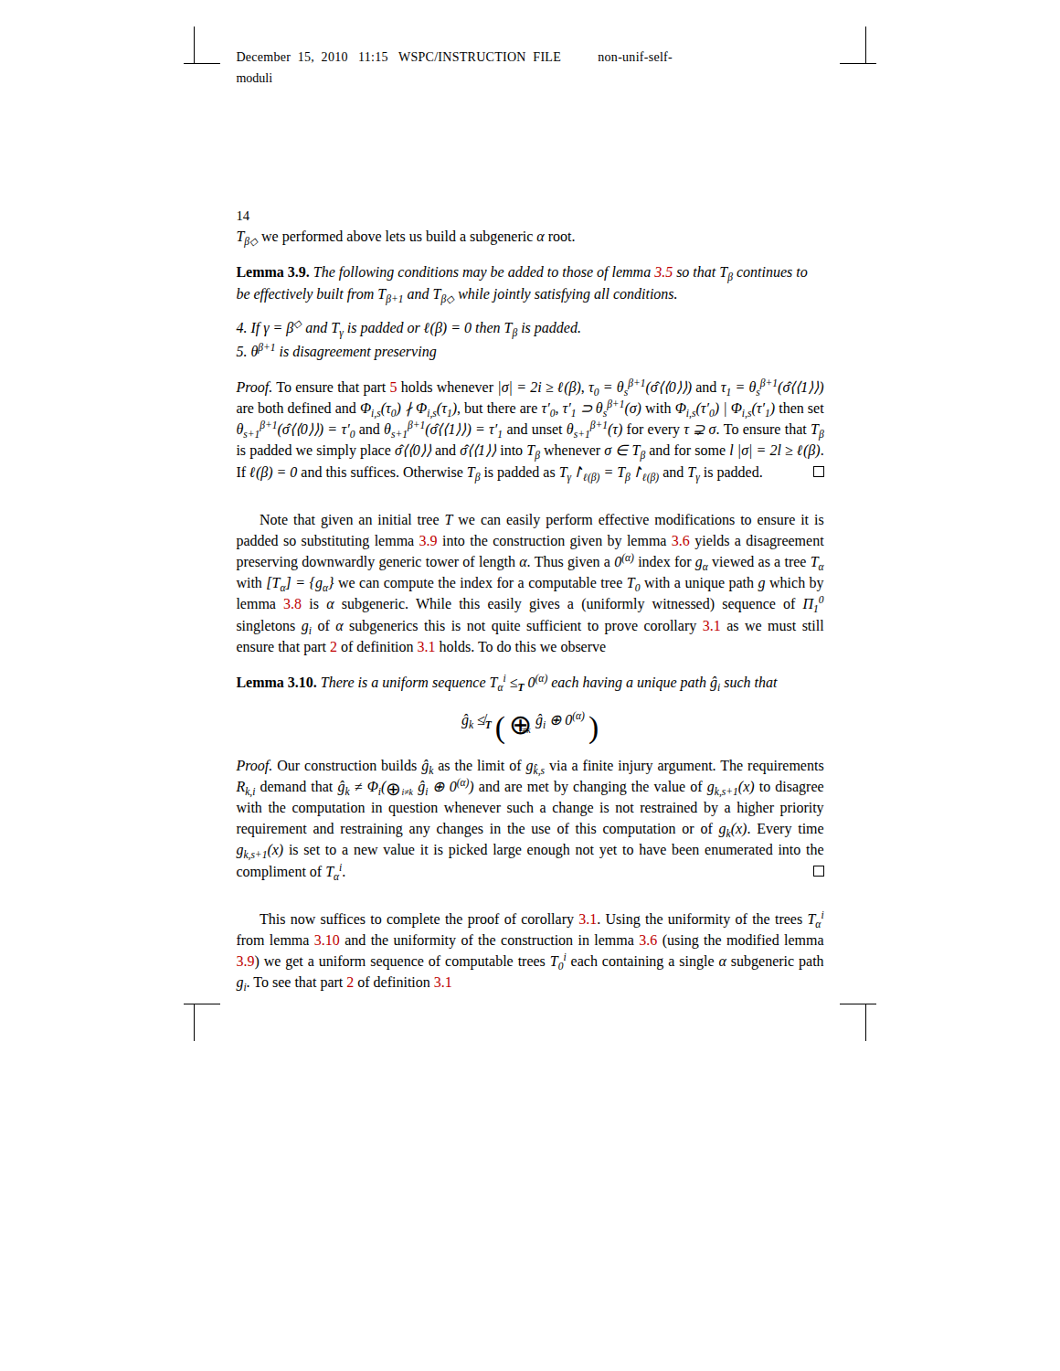December 15, 2010 11:15 WSPC/INSTRUCTION FILE non-unif-self-
moduli
14
Tβ◇ we performed above lets us build a subgeneric α root.
Lemma 3.9. The following conditions may be added to those of lemma 3.5 so that Tβ continues to be effectively built from Tβ+1 and Tβ◇ while jointly satisfying all conditions.
4. If γ = β◇ and Tγ is padded or ℓ(β) = 0 then Tβ is padded.
5. θβ+1 is disagreement preserving
Proof. To ensure that part 5 holds whenever |σ| = 2i ≥ ℓ(β), τ0 = θsβ+1(σ̂⟨⟨0⟩⟩) and τ1 = θsβ+1(σ̂⟨⟨1⟩⟩) are both defined and Φi,s(τ0) ∤ Φi,s(τ1), but there are τ′0, τ′1 ⊃ θsβ+1(σ) with Φi,s(τ′0) | Φi,s(τ′1) then set θs+1β+1(σ̂⟨⟨0⟩⟩) = τ′0 and θs+1β+1(σ̂⟨⟨1⟩⟩) = τ′1 and unset θs+1β+1(τ) for every τ ⊋ σ. To ensure that Tβ is padded we simply place σ̂⟨⟨0⟩⟩ and σ̂⟨⟨1⟩⟩ into Tβ whenever σ ∈ Tβ and for some l |σ| = 2l ≥ ℓ(β). If ℓ(β) = 0 and this suffices. Otherwise Tβ is padded as Tγ↾ℓ(β) = Tβ↾ℓ(β) and Tγ is padded.
Note that given an initial tree T we can easily perform effective modifications to ensure it is padded so substituting lemma 3.9 into the construction given by lemma 3.6 yields a disagreement preserving downwardly generic tower of length α. Thus given a 0(α) index for gα viewed as a tree Tα with [Tα] = {gα} we can compute the index for a computable tree T0 with a unique path g which by lemma 3.8 is α subgeneric. While this easily gives a (uniformly witnessed) sequence of Π10 singletons gi of α subgenerics this is not quite sufficient to prove corollary 3.1 as we must still ensure that part 2 of definition 3.1 holds. To do this we observe
Lemma 3.10. There is a uniform sequence Tαi ≤T 0(α) each having a unique path ĝi such that
ĝk ≰T ( ⊕i≠k ĝi ⊕ 0(α) )
Proof. Our construction builds ĝk as the limit of gk̂,s via a finite injury argument. The requirements Rk,i demand that ĝk ≠ Φi(⊕i≠k ĝi ⊕ 0(α)) and are met by changing the value of gk,s+1(x) to disagree with the computation in question whenever such a change is not restrained by a higher priority requirement and restraining any changes in the use of this computation or of gk(x). Every time gk,s+1(x) is set to a new value it is picked large enough not yet to have been enumerated into the compliment of Tαi.
This now suffices to complete the proof of corollary 3.1. Using the uniformity of the trees Tαi from lemma 3.10 and the uniformity of the construction in lemma 3.6 (using the modified lemma 3.9) we get a uniform sequence of computable trees T0i each containing a single α subgeneric path gi. To see that part 2 of definition 3.1